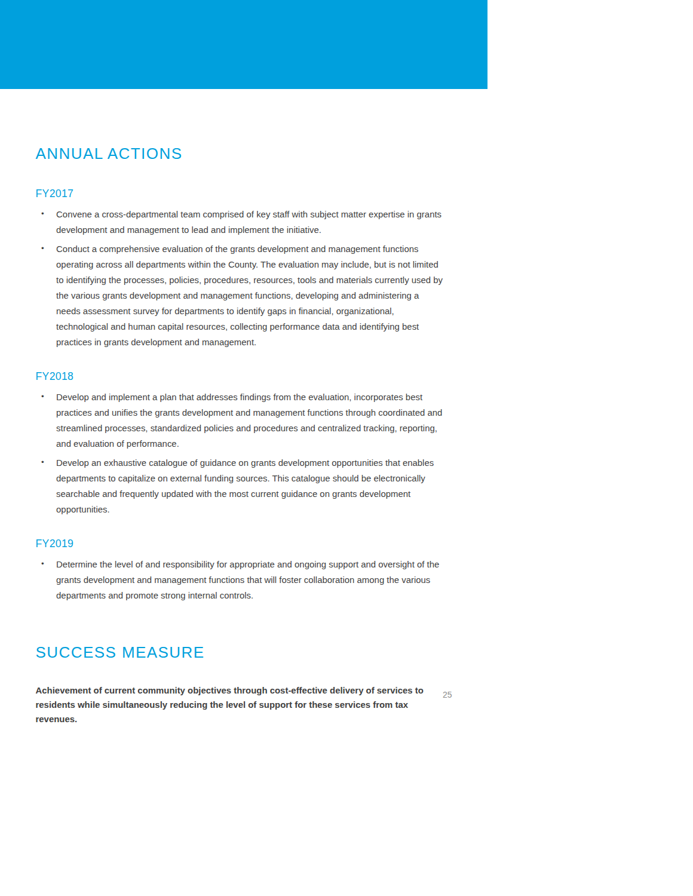ANNUAL ACTIONS
FY2017
Convene a cross-departmental team comprised of key staff with subject matter expertise in grants development and management to lead and implement the initiative.
Conduct a comprehensive evaluation of the grants development and management functions operating across all departments within the County. The evaluation may include, but is not limited to identifying the processes, policies, procedures, resources, tools and materials currently used by the various grants development and management functions, developing and administering a needs assessment survey for departments to identify gaps in financial, organizational, technological and human capital resources, collecting performance data and identifying best practices in grants development and management.
FY2018
Develop and implement a plan that addresses findings from the evaluation, incorporates best practices and unifies the grants development and management functions through coordinated and streamlined processes, standardized policies and procedures and centralized tracking, reporting, and evaluation of performance.
Develop an exhaustive catalogue of guidance on grants development opportunities that enables departments to capitalize on external funding sources. This catalogue should be electronically searchable and frequently updated with the most current guidance on grants development opportunities.
FY2019
Determine the level of and responsibility for appropriate and ongoing support and oversight of the grants development and management functions that will foster collaboration among the various departments and promote strong internal controls.
SUCCESS MEASURE
Achievement of current community objectives through cost-effective delivery of services to residents while simultaneously reducing the level of support for these services from tax revenues.
25